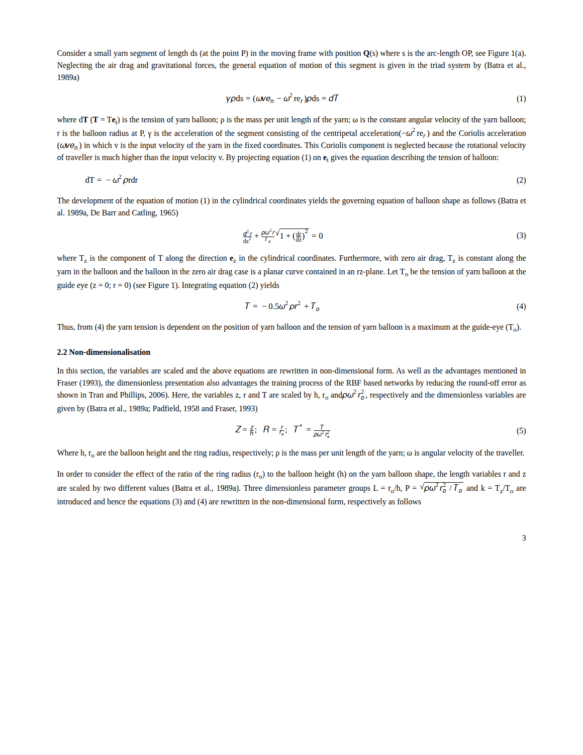Consider a small yarn segment of length ds (at the point P) in the moving frame with position Q(s) where s is the arc-length OP, see Figure 1(a). Neglecting the air drag and gravitational forces, the general equation of motion of this segment is given in the triad system by (Batra et al., 1989a)
γρds = ( ωven − ω2rer ) ρds = dT
(1)
where dT (T = Tet) is the tension of yarn balloon; ρ is the mass per unit length of the yarn; ω is the constant angular velocity of the yarn balloon; r is the balloon radius at P, γ is the acceleration of the segment consisting of the centripetal acceleration(−ω2rer) and the Coriolis acceleration(ωven) in which v is the input velocity of the yarn in the fixed coordinates. This Coriolis component is neglected because the rotational velocity of traveller is much higher than the input velocity v. By projecting equation (1) on et gives the equation describing the tension of balloon:
dT = − ω2 ρrdr
(2)
The development of the equation of motion (1) in the cylindrical coordinates yields the governing equation of balloon shape as follows (Batra et al. 1989a, De Barr and Catling, 1965)
d2r dz2 + ρω2r Tz 1 + (drdz) 2 = 0
(3)
where Tz is the component of T along the direction ez in the cylindrical coordinates. Furthermore, with zero air drag, Tz is constant along the yarn in the balloon and the balloon in the zero air drag case is a planar curve contained in an rz-plane. Let To be the tension of yarn balloon at the guide eye (z = 0; r = 0) (see Figure 1). Integrating equation (2) yields
T = − 0.5 ω2 ρ r2 + To
(4)
Thus, from (4) the yarn tension is dependent on the position of yarn balloon and the tension of yarn balloon is a maximum at the guide-eye (To).
2.2 Non-dimensionalisation
In this section, the variables are scaled and the above equations are rewritten in non-dimensional form. As well as the advantages mentioned in Fraser (1993), the dimensionless presentation also advantages the training process of the RBF based networks by reducing the round-off error as shown in Tran and Phillips, 2006). Here, the variables z, r and T are scaled by h, ro andρω2ro2, respectively and the dimensionless variables are given by (Batra et al., 1989a; Padfield, 1958 and Fraser, 1993)
Z=zh ; R=rro ; T* = T ρω2ro2
(5)
Where h, ro are the balloon height and the ring radius, respectively; ρ is the mass per unit length of the yarn; ω is angular velocity of the traveller.
In order to consider the effect of the ratio of the ring radius (ro) to the balloon height (h) on the yarn balloon shape, the length variables r and z are scaled by two different values (Batra et al., 1989a). Three dimensionless parameter groups L = ro/h, P = ρω2ro2/To and k = Tz/To are introduced and hence the equations (3) and (4) are rewritten in the non-dimensional form, respectively as follows
3